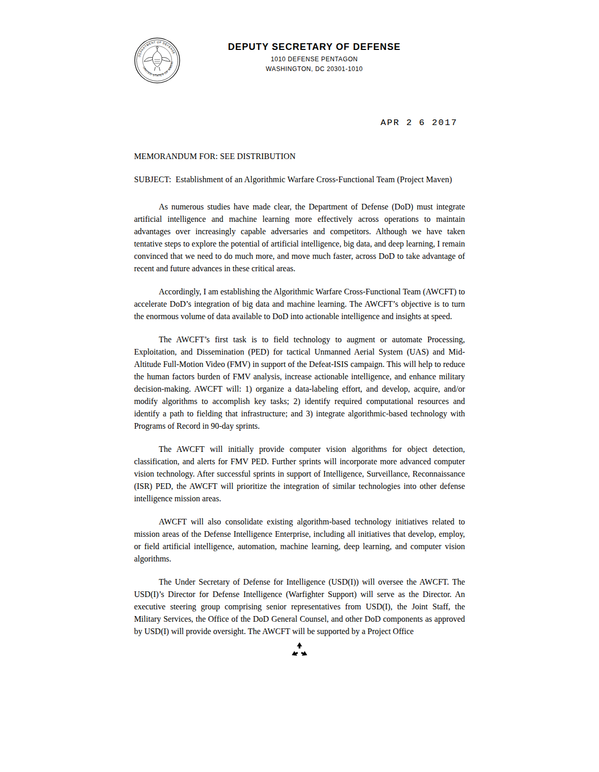DEPARTMENT OF DEFENSE UNITED STATES OF AMERICA
DEPUTY SECRETARY OF DEFENSE
1010 DEFENSE PENTAGON
WASHINGTON, DC 20301-1010
APR 2 6 2017
MEMORANDUM FOR: SEE DISTRIBUTION
SUBJECT: Establishment of an Algorithmic Warfare Cross-Functional Team (Project Maven)
As numerous studies have made clear, the Department of Defense (DoD) must integrate artificial intelligence and machine learning more effectively across operations to maintain advantages over increasingly capable adversaries and competitors. Although we have taken tentative steps to explore the potential of artificial intelligence, big data, and deep learning, I remain convinced that we need to do much more, and move much faster, across DoD to take advantage of recent and future advances in these critical areas.
Accordingly, I am establishing the Algorithmic Warfare Cross-Functional Team (AWCFT) to accelerate DoD’s integration of big data and machine learning. The AWCFT’s objective is to turn the enormous volume of data available to DoD into actionable intelligence and insights at speed.
The AWCFT’s first task is to field technology to augment or automate Processing, Exploitation, and Dissemination (PED) for tactical Unmanned Aerial System (UAS) and Mid-Altitude Full-Motion Video (FMV) in support of the Defeat-ISIS campaign. This will help to reduce the human factors burden of FMV analysis, increase actionable intelligence, and enhance military decision-making. AWCFT will: 1) organize a data-labeling effort, and develop, acquire, and/or modify algorithms to accomplish key tasks; 2) identify required computational resources and identify a path to fielding that infrastructure; and 3) integrate algorithmic-based technology with Programs of Record in 90-day sprints.
The AWCFT will initially provide computer vision algorithms for object detection, classification, and alerts for FMV PED. Further sprints will incorporate more advanced computer vision technology. After successful sprints in support of Intelligence, Surveillance, Reconnaissance (ISR) PED, the AWCFT will prioritize the integration of similar technologies into other defense intelligence mission areas.
AWCFT will also consolidate existing algorithm-based technology initiatives related to mission areas of the Defense Intelligence Enterprise, including all initiatives that develop, employ, or field artificial intelligence, automation, machine learning, deep learning, and computer vision algorithms.
The Under Secretary of Defense for Intelligence (USD(I)) will oversee the AWCFT. The USD(I)’s Director for Defense Intelligence (Warfighter Support) will serve as the Director. An executive steering group comprising senior representatives from USD(I), the Joint Staff, the Military Services, the Office of the DoD General Counsel, and other DoD components as approved by USD(I) will provide oversight. The AWCFT will be supported by a Project Office